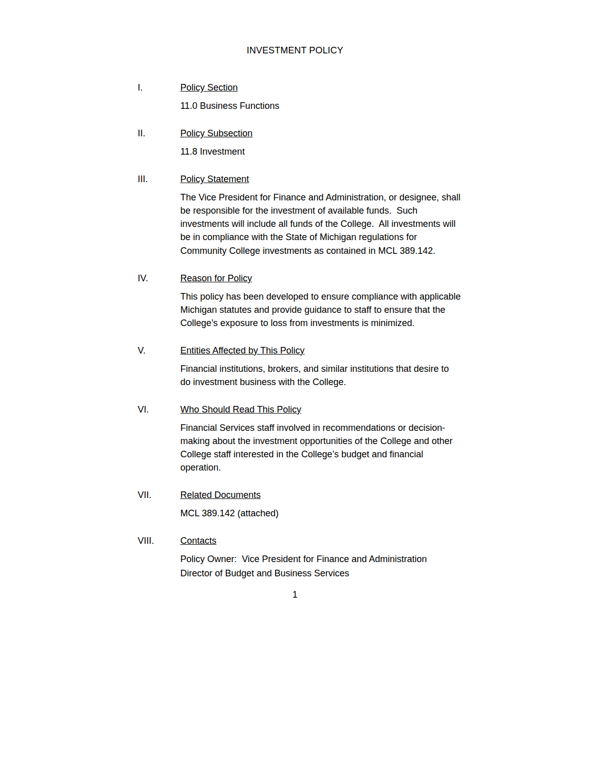INVESTMENT POLICY
I.
Policy Section
11.0 Business Functions
II.
Policy Subsection
11.8 Investment
III.
Policy Statement
The Vice President for Finance and Administration, or designee, shall be responsible for the investment of available funds. Such investments will include all funds of the College. All investments will be in compliance with the State of Michigan regulations for Community College investments as contained in MCL 389.142.
IV.
Reason for Policy
This policy has been developed to ensure compliance with applicable Michigan statutes and provide guidance to staff to ensure that the College’s exposure to loss from investments is minimized.
V.
Entities Affected by This Policy
Financial institutions, brokers, and similar institutions that desire to do investment business with the College.
VI.
Who Should Read This Policy
Financial Services staff involved in recommendations or decision-making about the investment opportunities of the College and other College staff interested in the College’s budget and financial operation.
VII.
Related Documents
MCL 389.142 (attached)
VIII.
Contacts
Policy Owner: Vice President for Finance and Administration
Director of Budget and Business Services
1